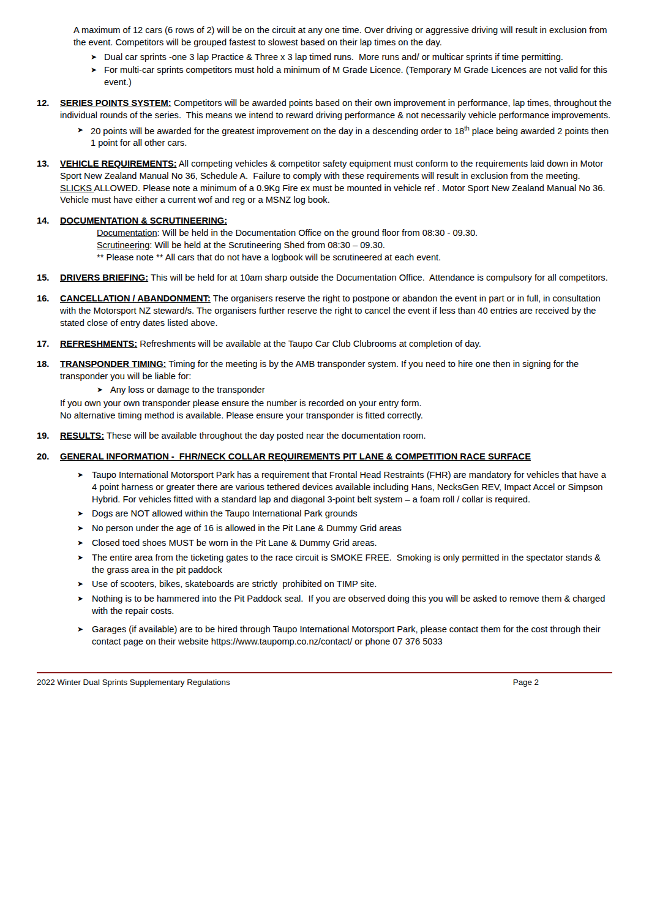A maximum of 12 cars (6 rows of 2) will be on the circuit at any one time. Over driving or aggressive driving will result in exclusion from the event. Competitors will be grouped fastest to slowest based on their lap times on the day.
Dual car sprints -one 3 lap Practice & Three x 3 lap timed runs. More runs and/ or multicar sprints if time permitting.
For multi-car sprints competitors must hold a minimum of M Grade Licence. (Temporary M Grade Licences are not valid for this event.)
SERIES POINTS SYSTEM: Competitors will be awarded points based on their own improvement in performance, lap times, throughout the individual rounds of the series. This means we intend to reward driving performance & not necessarily vehicle performance improvements.
20 points will be awarded for the greatest improvement on the day in a descending order to 18th place being awarded 2 points then 1 point for all other cars.
VEHICLE REQUIREMENTS: All competing vehicles & competitor safety equipment must conform to the requirements laid down in Motor Sport New Zealand Manual No 36, Schedule A. Failure to comply with these requirements will result in exclusion from the meeting. SLICKS ALLOWED. Please note a minimum of a 0.9Kg Fire ex must be mounted in vehicle ref . Motor Sport New Zealand Manual No 36.
Vehicle must have either a current wof and reg or a MSNZ log book.
DOCUMENTATION & SCRUTINEERING:
Documentation: Will be held in the Documentation Office on the ground floor from 08:30 - 09.30.
Scrutineering: Will be held at the Scrutineering Shed from 08:30 – 09.30.
** Please note ** All cars that do not have a logbook will be scrutineered at each event.
DRIVERS BRIEFING: This will be held for at 10am sharp outside the Documentation Office. Attendance is compulsory for all competitors.
CANCELLATION / ABANDONMENT: The organisers reserve the right to postpone or abandon the event in part or in full, in consultation with the Motorsport NZ steward/s. The organisers further reserve the right to cancel the event if less than 40 entries are received by the stated close of entry dates listed above.
REFRESHMENTS: Refreshments will be available at the Taupo Car Club Clubrooms at completion of day.
TRANSPONDER TIMING: Timing for the meeting is by the AMB transponder system. If you need to hire one then in signing for the transponder you will be liable for:
Any loss or damage to the transponder
If you own your own transponder please ensure the number is recorded on your entry form.
No alternative timing method is available. Please ensure your transponder is fitted correctly.
RESULTS: These will be available throughout the day posted near the documentation room.
GENERAL INFORMATION - FHR/NECK COLLAR REQUIREMENTS PIT LANE & COMPETITION RACE SURFACE
Taupo International Motorsport Park has a requirement that Frontal Head Restraints (FHR) are mandatory for vehicles that have a 4 point harness or greater there are various tethered devices available including Hans, NecksGen REV, Impact Accel or Simpson Hybrid. For vehicles fitted with a standard lap and diagonal 3-point belt system – a foam roll / collar is required.
Dogs are NOT allowed within the Taupo International Park grounds
No person under the age of 16 is allowed in the Pit Lane & Dummy Grid areas
Closed toed shoes MUST be worn in the Pit Lane & Dummy Grid areas.
The entire area from the ticketing gates to the race circuit is SMOKE FREE. Smoking is only permitted in the spectator stands & the grass area in the pit paddock
Use of scooters, bikes, skateboards are strictly prohibited on TIMP site.
Nothing is to be hammered into the Pit Paddock seal. If you are observed doing this you will be asked to remove them & charged with the repair costs.
Garages (if available) are to be hired through Taupo International Motorsport Park, please contact them for the cost through their contact page on their website https://www.taupomp.co.nz/contact/ or phone 07 376 5033
2022 Winter Dual Sprints Supplementary Regulations
Page 2